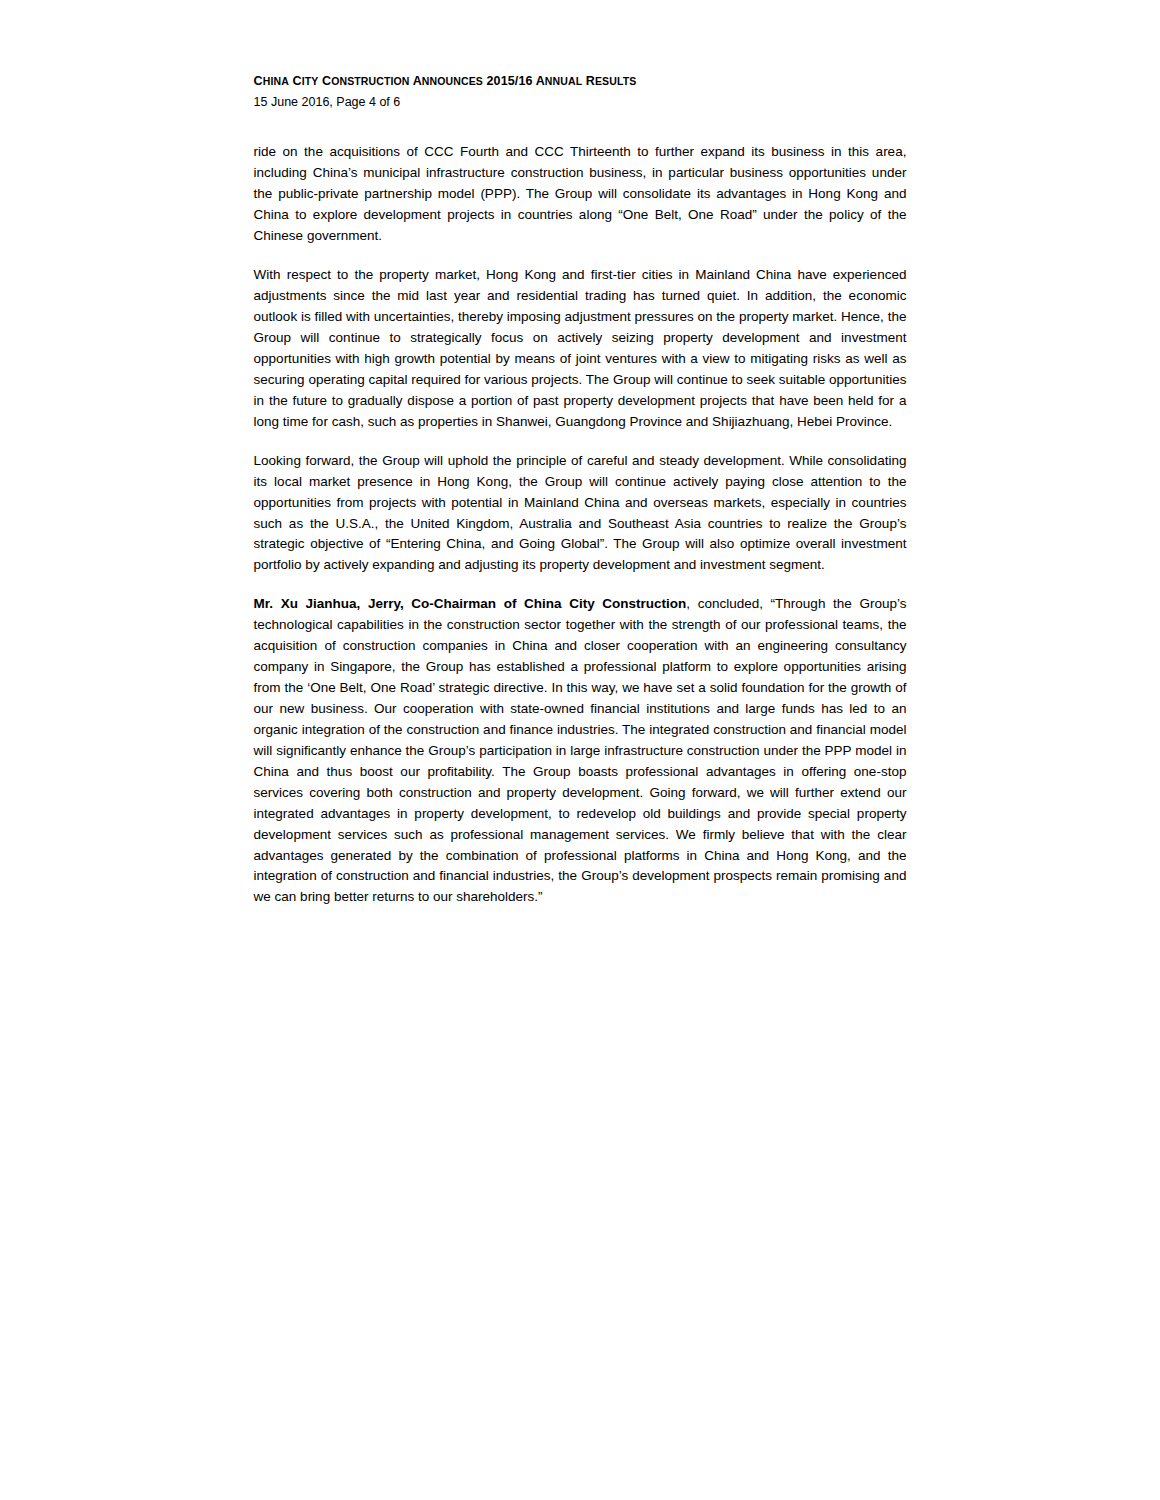CHINA CITY CONSTRUCTION ANNOUNCES 2015/16 ANNUAL RESULTS
15 June 2016, Page 4 of 6
ride on the acquisitions of CCC Fourth and CCC Thirteenth to further expand its business in this area, including China’s municipal infrastructure construction business, in particular business opportunities under the public-private partnership model (PPP). The Group will consolidate its advantages in Hong Kong and China to explore development projects in countries along “One Belt, One Road” under the policy of the Chinese government.
With respect to the property market, Hong Kong and first-tier cities in Mainland China have experienced adjustments since the mid last year and residential trading has turned quiet. In addition, the economic outlook is filled with uncertainties, thereby imposing adjustment pressures on the property market. Hence, the Group will continue to strategically focus on actively seizing property development and investment opportunities with high growth potential by means of joint ventures with a view to mitigating risks as well as securing operating capital required for various projects. The Group will continue to seek suitable opportunities in the future to gradually dispose a portion of past property development projects that have been held for a long time for cash, such as properties in Shanwei, Guangdong Province and Shijiazhuang, Hebei Province.
Looking forward, the Group will uphold the principle of careful and steady development. While consolidating its local market presence in Hong Kong, the Group will continue actively paying close attention to the opportunities from projects with potential in Mainland China and overseas markets, especially in countries such as the U.S.A., the United Kingdom, Australia and Southeast Asia countries to realize the Group’s strategic objective of “Entering China, and Going Global”. The Group will also optimize overall investment portfolio by actively expanding and adjusting its property development and investment segment.
Mr. Xu Jianhua, Jerry, Co-Chairman of China City Construction, concluded, “Through the Group’s technological capabilities in the construction sector together with the strength of our professional teams, the acquisition of construction companies in China and closer cooperation with an engineering consultancy company in Singapore, the Group has established a professional platform to explore opportunities arising from the ‘One Belt, One Road’ strategic directive. In this way, we have set a solid foundation for the growth of our new business. Our cooperation with state-owned financial institutions and large funds has led to an organic integration of the construction and finance industries. The integrated construction and financial model will significantly enhance the Group’s participation in large infrastructure construction under the PPP model in China and thus boost our profitability. The Group boasts professional advantages in offering one-stop services covering both construction and property development. Going forward, we will further extend our integrated advantages in property development, to redevelop old buildings and provide special property development services such as professional management services. We firmly believe that with the clear advantages generated by the combination of professional platforms in China and Hong Kong, and the integration of construction and financial industries, the Group’s development prospects remain promising and we can bring better returns to our shareholders.”